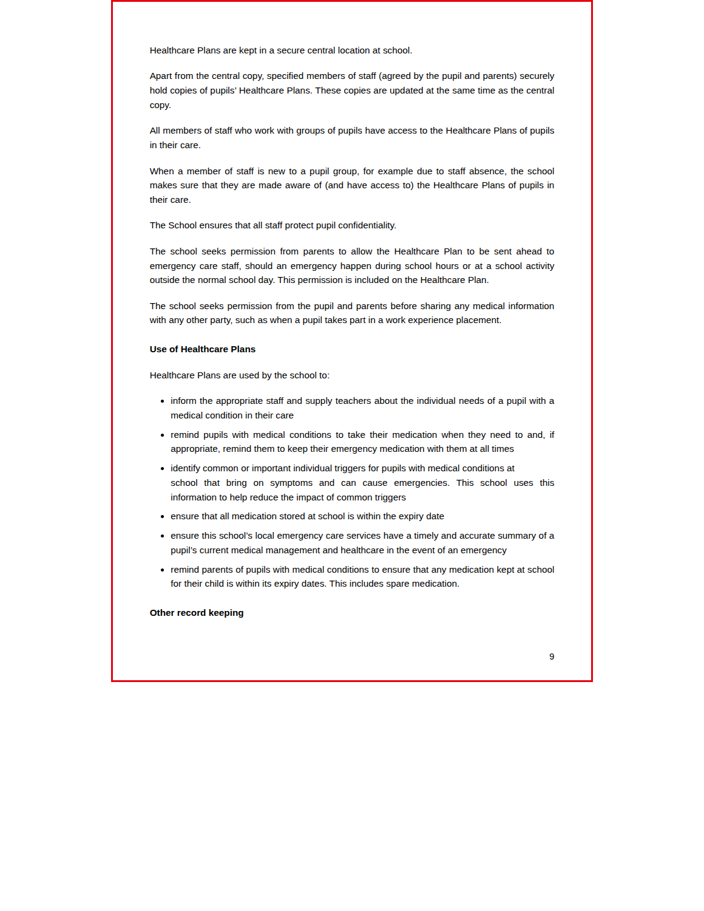Healthcare Plans are kept in a secure central location at school.
Apart from the central copy, specified members of staff (agreed by the pupil and parents) securely hold copies of pupils’ Healthcare Plans. These copies are updated at the same time as the central copy.
All members of staff who work with groups of pupils have access to the Healthcare Plans of pupils in their care.
When a member of staff is new to a pupil group, for example due to staff absence, the school makes sure that they are made aware of (and have access to) the Healthcare Plans of pupils in their care.
The School ensures that all staff protect pupil confidentiality.
The school seeks permission from parents to allow the Healthcare Plan to be sent ahead to emergency care staff, should an emergency happen during school hours or at a school activity outside the normal school day. This permission is included on the Healthcare Plan.
The school seeks permission from the pupil and parents before sharing any medical information with any other party, such as when a pupil takes part in a work experience placement.
Use of Healthcare Plans
Healthcare Plans are used by the school to:
inform the appropriate staff and supply teachers about the individual needs of a pupil with a medical condition in their care
remind pupils with medical conditions to take their medication when they need to and, if appropriate, remind them to keep their emergency medication with them at all times
identify common or important individual triggers for pupils with medical conditions at school that bring on symptoms and can cause emergencies. This school uses this information to help reduce the impact of common triggers
ensure that all medication stored at school is within the expiry date
ensure this school’s local emergency care services have a timely and accurate summary of a pupil’s current medical management and healthcare in the event of an emergency
remind parents of pupils with medical conditions to ensure that any medication kept at school for their child is within its expiry dates. This includes spare medication.
Other record keeping
9